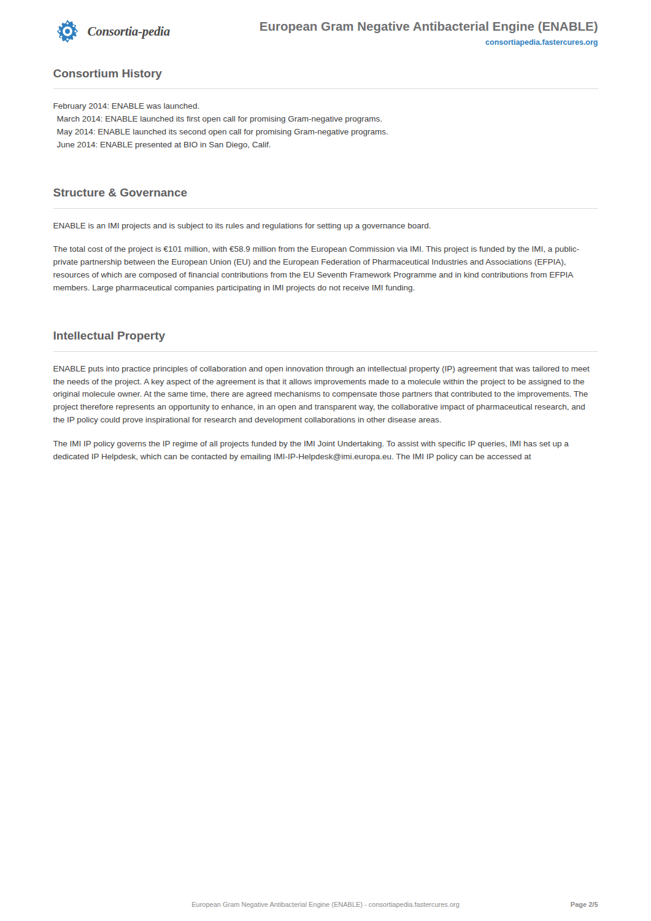Consortia-pedia
European Gram Negative Antibacterial Engine (ENABLE)
consortiapedia.fastercures.org
Consortium History
February 2014: ENABLE was launched.
March 2014: ENABLE launched its first open call for promising Gram-negative programs.
May 2014: ENABLE launched its second open call for promising Gram-negative programs.
June 2014: ENABLE presented at BIO in San Diego, Calif.
Structure & Governance
ENABLE is an IMI projects and is subject to its rules and regulations for setting up a governance board.
The total cost of the project is €101 million, with €58.9 million from the European Commission via IMI. This project is funded by the IMI, a public-private partnership between the European Union (EU) and the European Federation of Pharmaceutical Industries and Associations (EFPIA), resources of which are composed of financial contributions from the EU Seventh Framework Programme and in kind contributions from EFPIA members. Large pharmaceutical companies participating in IMI projects do not receive IMI funding.
Intellectual Property
ENABLE puts into practice principles of collaboration and open innovation through an intellectual property (IP) agreement that was tailored to meet the needs of the project. A key aspect of the agreement is that it allows improvements made to a molecule within the project to be assigned to the original molecule owner. At the same time, there are agreed mechanisms to compensate those partners that contributed to the improvements. The project therefore represents an opportunity to enhance, in an open and transparent way, the collaborative impact of pharmaceutical research, and the IP policy could prove inspirational for research and development collaborations in other disease areas.
The IMI IP policy governs the IP regime of all projects funded by the IMI Joint Undertaking. To assist with specific IP queries, IMI has set up a dedicated IP Helpdesk, which can be contacted by emailing IMI-IP-Helpdesk@imi.europa.eu. The IMI IP policy can be accessed at
European Gram Negative Antibacterial Engine (ENABLE) - consortiapedia.fastercures.org
Page 2/5